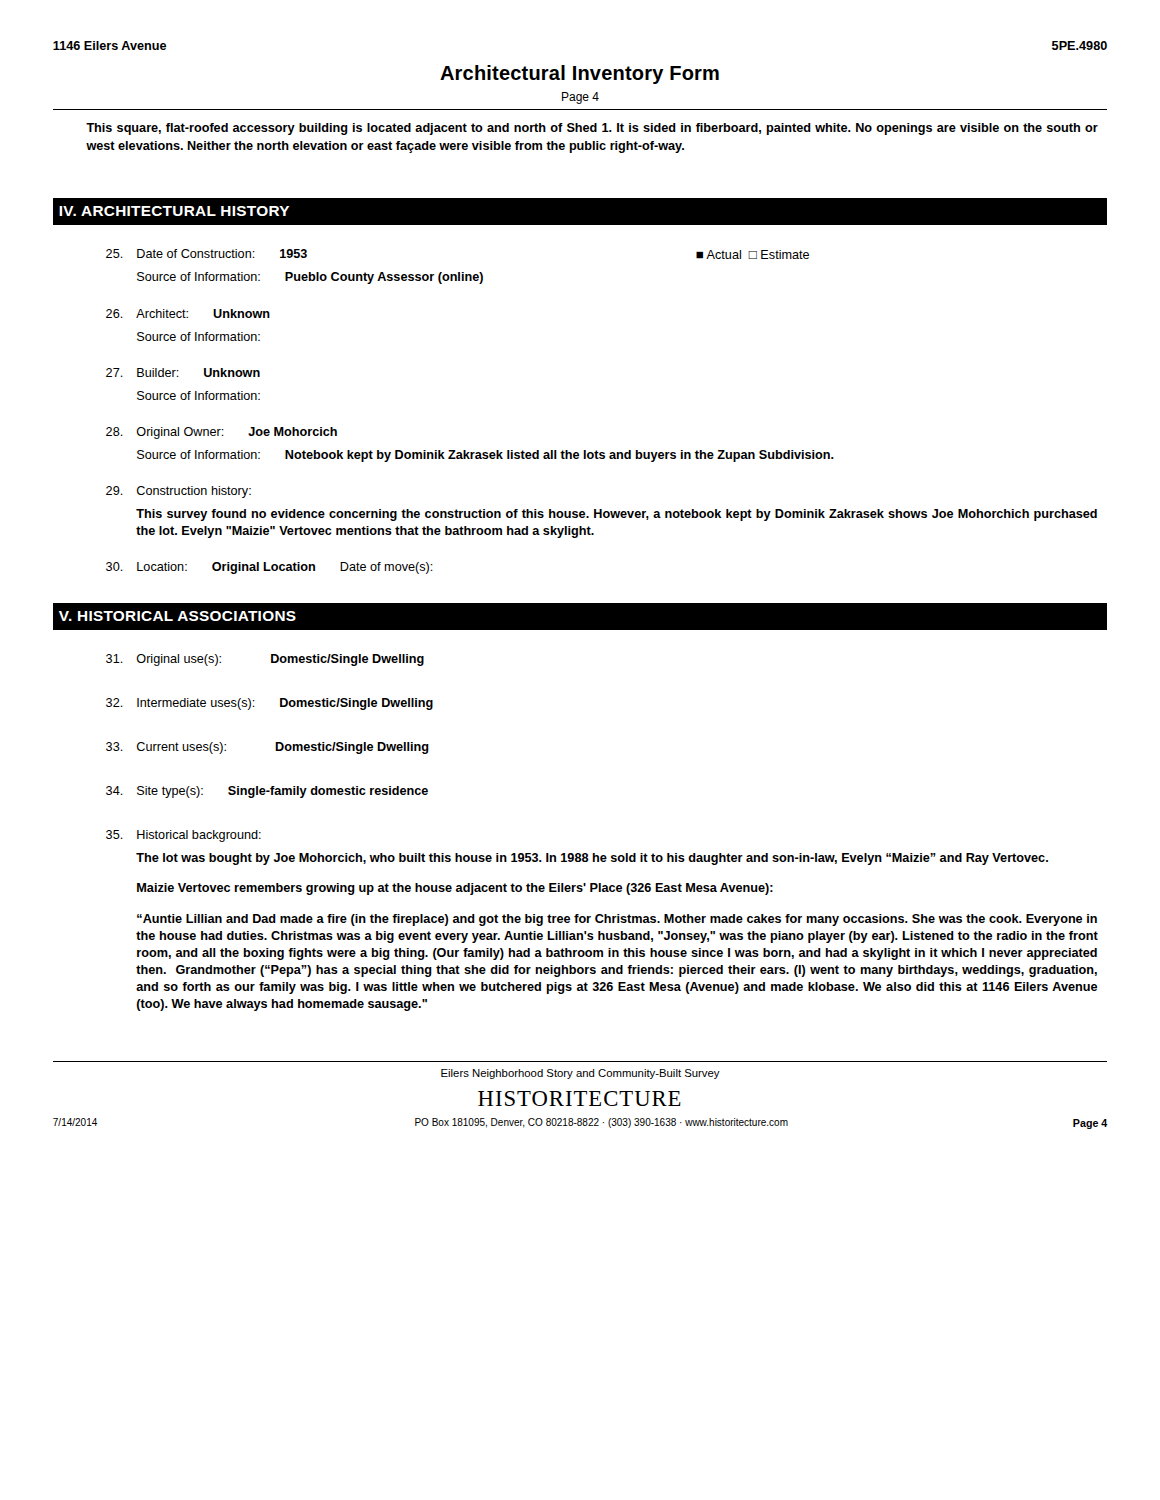1146 Eilers Avenue 5PE.4980
Architectural Inventory Form
Page 4
This square, flat-roofed accessory building is located adjacent to and north of Shed 1. It is sided in fiberboard, painted white. No openings are visible on the south or west elevations. Neither the north elevation or east façade were visible from the public right-of-way.
IV. ARCHITECTURAL HISTORY
25.
Date of Construction: 1953 ■ Actual □ Estimate
Source of Information: Pueblo County Assessor (online)
26.
Architect: Unknown
Source of Information:
27.
Builder: Unknown
Source of Information:
28.
Original Owner: Joe Mohorcich
Source of Information: Notebook kept by Dominik Zakrasek listed all the lots and buyers in the Zupan Subdivision.
29.
Construction history:
This survey found no evidence concerning the construction of this house. However, a notebook kept by Dominik Zakrasek shows Joe Mohorchich purchased the lot. Evelyn "Maizie" Vertovec mentions that the bathroom had a skylight.
30.
Location: Original Location Date of move(s):
V. HISTORICAL ASSOCIATIONS
31.
Original use(s): Domestic/Single Dwelling
32.
Intermediate uses(s): Domestic/Single Dwelling
33.
Current uses(s): Domestic/Single Dwelling
34.
Site type(s): Single-family domestic residence
35.
Historical background:
The lot was bought by Joe Mohorcich, who built this house in 1953. In 1988 he sold it to his daughter and son-in-law, Evelyn “Maizie” and Ray Vertovec.
Maizie Vertovec remembers growing up at the house adjacent to the Eilers' Place (326 East Mesa Avenue):
“Auntie Lillian and Dad made a fire (in the fireplace) and got the big tree for Christmas. Mother made cakes for many occasions. She was the cook. Everyone in the house had duties. Christmas was a big event every year. Auntie Lillian's husband, "Jonsey," was the piano player (by ear). Listened to the radio in the front room, and all the boxing fights were a big thing. (Our family) had a bathroom in this house since I was born, and had a skylight in it which I never appreciated then. Grandmother (“Pepa”) has a special thing that she did for neighbors and friends: pierced their ears. (I) went to many birthdays, weddings, graduation, and so forth as our family was big. I was little when we butchered pigs at 326 East Mesa (Avenue) and made klobase. We also did this at 1146 Eilers Avenue (too). We have always had homemade sausage."
Eilers Neighborhood Story and Community-Built Survey
HISTORITECTURE
7/14/2014 PO Box 181095, Denver, CO 80218-8822 · (303) 390-1638 · www.historitecture.com Page 4